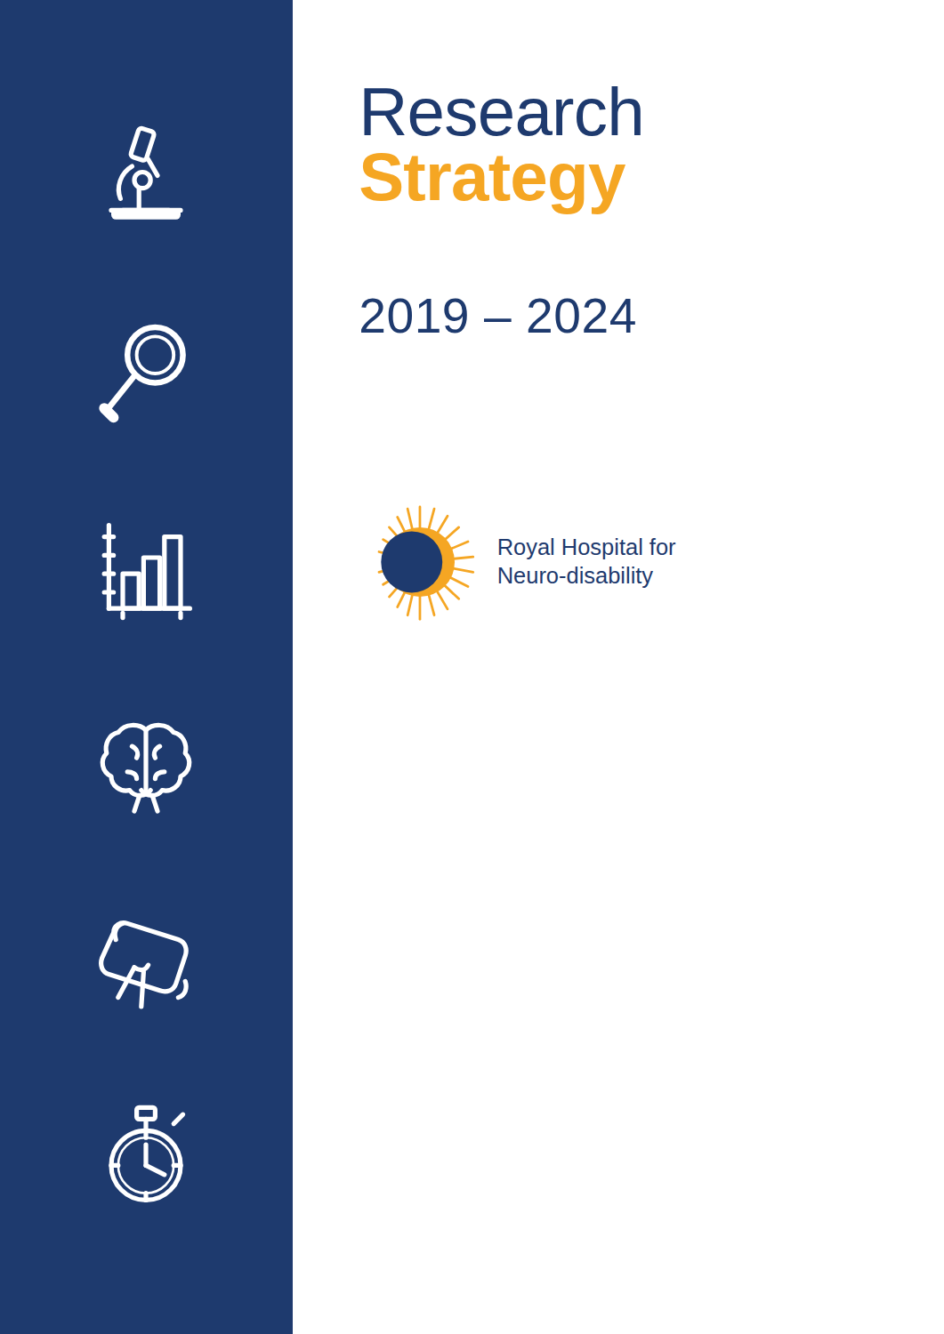Research Strategy
2019 – 2024
Royal Hospital for
Neuro-disability